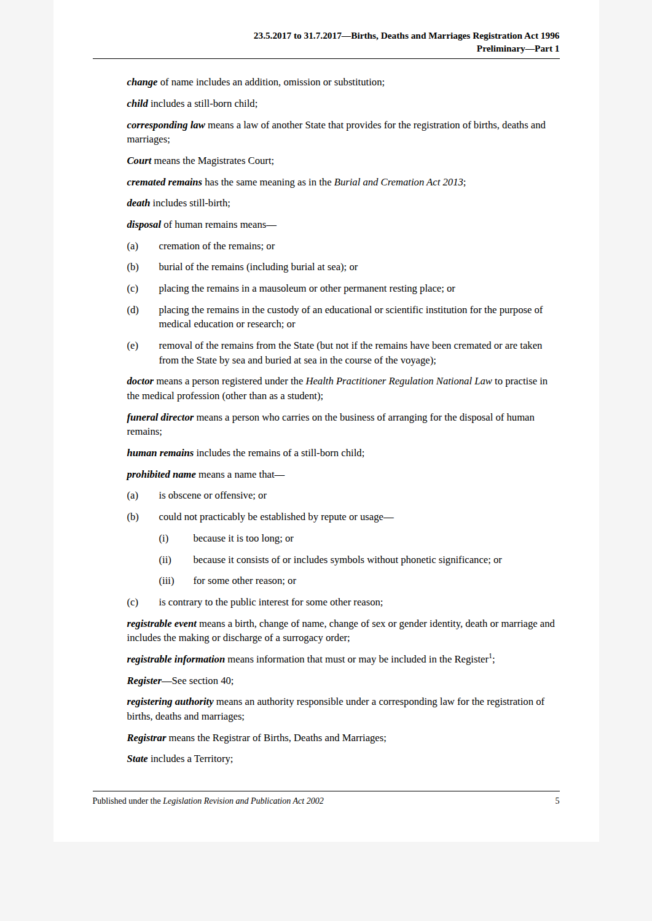23.5.2017 to 31.7.2017—Births, Deaths and Marriages Registration Act 1996 Preliminary—Part 1
change of name includes an addition, omission or substitution;
child includes a still-born child;
corresponding law means a law of another State that provides for the registration of births, deaths and marriages;
Court means the Magistrates Court;
cremated remains has the same meaning as in the Burial and Cremation Act 2013;
death includes still-birth;
disposal of human remains means—
(a) cremation of the remains; or
(b) burial of the remains (including burial at sea); or
(c) placing the remains in a mausoleum or other permanent resting place; or
(d) placing the remains in the custody of an educational or scientific institution for the purpose of medical education or research; or
(e) removal of the remains from the State (but not if the remains have been cremated or are taken from the State by sea and buried at sea in the course of the voyage);
doctor means a person registered under the Health Practitioner Regulation National Law to practise in the medical profession (other than as a student);
funeral director means a person who carries on the business of arranging for the disposal of human remains;
human remains includes the remains of a still-born child;
prohibited name means a name that—
(a) is obscene or offensive; or
(b) could not practicably be established by repute or usage—
(i) because it is too long; or
(ii) because it consists of or includes symbols without phonetic significance; or
(iii) for some other reason; or
(c) is contrary to the public interest for some other reason;
registrable event means a birth, change of name, change of sex or gender identity, death or marriage and includes the making or discharge of a surrogacy order;
registrable information means information that must or may be included in the Register1;
Register—See section 40;
registering authority means an authority responsible under a corresponding law for the registration of births, deaths and marriages;
Registrar means the Registrar of Births, Deaths and Marriages;
State includes a Territory;
Published under the Legislation Revision and Publication Act 2002 5